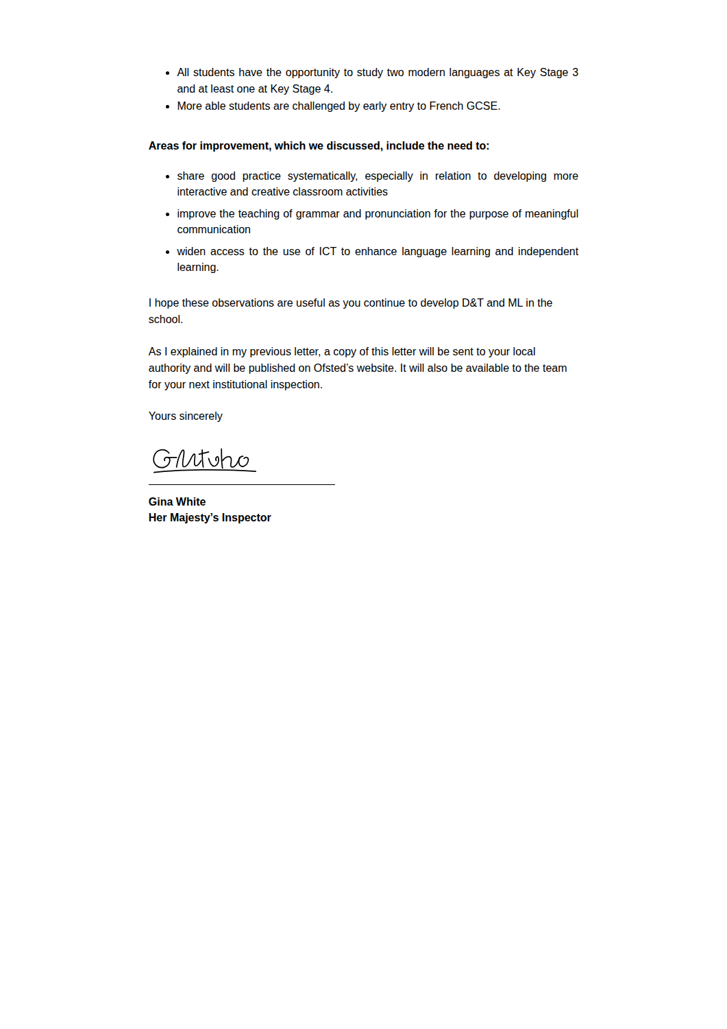All students have the opportunity to study two modern languages at Key Stage 3 and at least one at Key Stage 4.
More able students are challenged by early entry to French GCSE.
Areas for improvement, which we discussed, include the need to:
share good practice systematically, especially in relation to developing more interactive and creative classroom activities
improve the teaching of grammar and pronunciation for the purpose of meaningful communication
widen access to the use of ICT to enhance language learning and independent learning.
I hope these observations are useful as you continue to develop D&T and ML in the school.
As I explained in my previous letter, a copy of this letter will be sent to your local authority and will be published on Ofsted’s website. It will also be available to the team for your next institutional inspection.
Yours sincerely
Gina White
Her Majesty’s Inspector